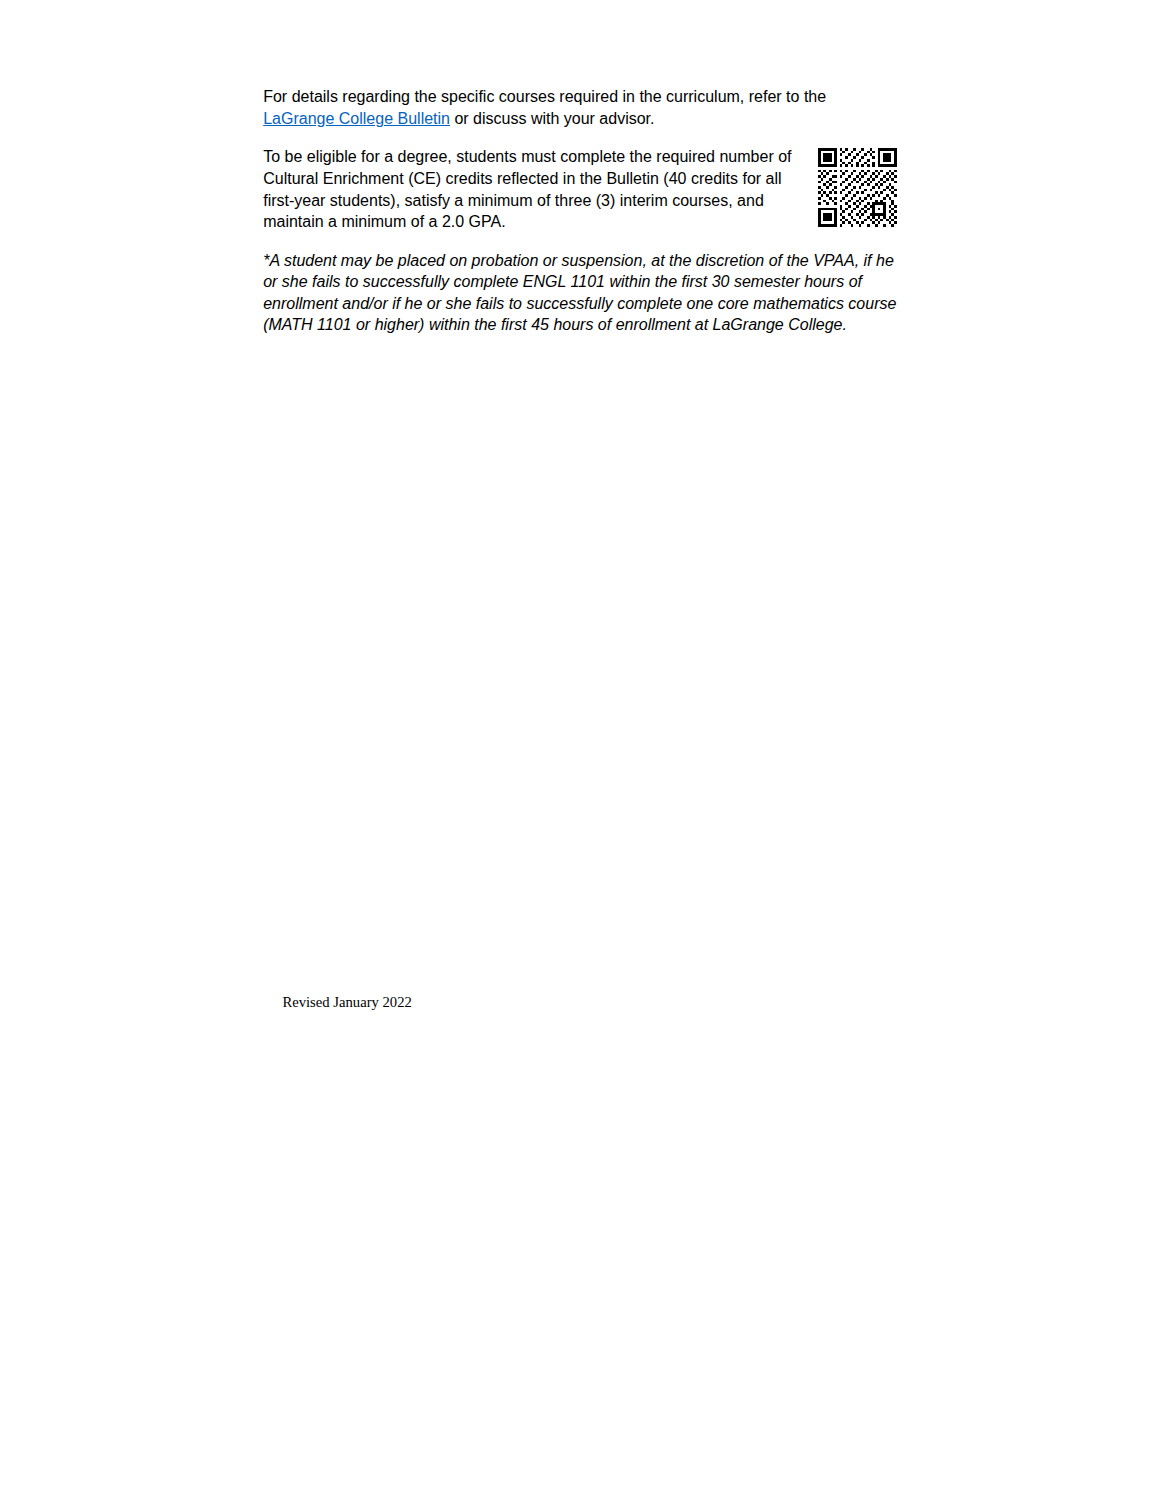For details regarding the specific courses required in the curriculum, refer to the LaGrange College Bulletin or discuss with your advisor.
To be eligible for a degree, students must complete the required number of Cultural Enrichment (CE) credits reflected in the Bulletin (40 credits for all first-year students), satisfy a minimum of three (3) interim courses, and maintain a minimum of a 2.0 GPA.
*A student may be placed on probation or suspension, at the discretion of the VPAA, if he or she fails to successfully complete ENGL 1101 within the first 30 semester hours of enrollment and/or if he or she fails to successfully complete one core mathematics course (MATH 1101 or higher) within the first 45 hours of enrollment at LaGrange College.
Revised January 2022